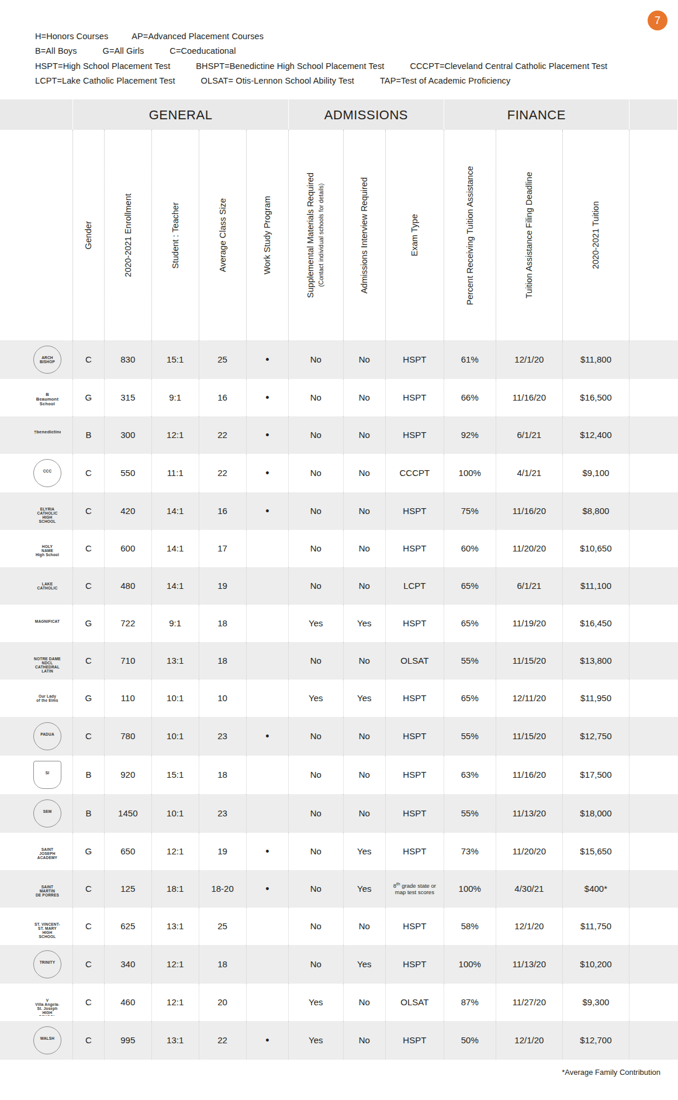7
H=Honors Courses AP=Advanced Placement Courses
B=All Boys G=All Girls C=Coeducational
HSPT=High School Placement Test BHSPT=Benedictine High School Placement Test CCCPT=Cleveland Central Catholic Placement Test
LCPT=Lake Catholic Placement Test OLSAT= Otis-Lennon School Ability Test TAP=Test of Academic Proficiency
| | GENERAL | ADMISSIONS | FINANCE | |
| --- | --- | --- | --- | --- |
| | Gender | 2020-2021 Enrollment | Student : Teacher | Average Class Size | Work Study Program | Supplemental Materials Required (Contact individual schools for details) | Admissions Interview Required | Exam Type | Percent Receiving Tuition Assistance | Tuition Assistance Filing Deadline | 2020-2021 Tuition | |
| ARCH BISHOP | C | 830 | 15:1 | 25 | • | No | No | HSPT | 61% | 12/1/20 | $11,800 | |
| B Beaumont School | G | 315 | 9:1 | 16 | • | No | No | HSPT | 66% | 11/16/20 | $16,500 | |
| †benedictine | B | 300 | 12:1 | 22 | • | No | No | HSPT | 92% | 6/1/21 | $12,400 | |
| CCC | C | 550 | 11:1 | 22 | • | No | No | CCCPT | 100% | 4/1/21 | $9,100 | |
| ELYRIA CATHOLIC HIGH SCHOOL | C | 420 | 14:1 | 16 | • | No | No | HSPT | 75% | 11/16/20 | $8,800 | |
| HOLY NAME High School | C | 600 | 14:1 | 17 | | No | No | HSPT | 60% | 11/20/20 | $10,650 | |
| LAKE CATHOLIC | C | 480 | 14:1 | 19 | | No | No | LCPT | 65% | 6/1/21 | $11,100 | |
| MAGNIFICAT | G | 722 | 9:1 | 18 | | Yes | Yes | HSPT | 65% | 11/19/20 | $16,450 | |
| NOTRE DAME NDCL CATHEDRAL LATIN | C | 710 | 13:1 | 18 | | No | No | OLSAT | 55% | 11/15/20 | $13,800 | |
| Our Lady of the Elms | G | 110 | 10:1 | 10 | | Yes | Yes | HSPT | 65% | 12/11/20 | $11,950 | |
| PADUA | C | 780 | 10:1 | 23 | • | No | No | HSPT | 55% | 11/15/20 | $12,750 | |
| SI | B | 920 | 15:1 | 18 | | No | No | HSPT | 63% | 11/16/20 | $17,500 | |
| SEM | B | 1450 | 10:1 | 23 | | No | No | HSPT | 55% | 11/13/20 | $18,000 | |
| SAINT JOSEPH ACADEMY | G | 650 | 12:1 | 19 | • | No | Yes | HSPT | 73% | 11/20/20 | $15,650 | |
| SAINT MARTIN DE PORRES | C | 125 | 18:1 | 18-20 | • | No | Yes | 8 th grade state or map test scores | 100% | 4/30/21 | $400* | |
| ST. VINCENT-ST. MARY HIGH SCHOOL | C | 625 | 13:1 | 25 | | No | No | HSPT | 58% | 12/1/20 | $11,750 | |
| TRINITY | C | 340 | 12:1 | 18 | | No | Yes | HSPT | 100% | 11/13/20 | $10,200 | |
| V Villa Angela-St. Joseph HIGH SCHOOL | C | 460 | 12:1 | 20 | | Yes | No | OLSAT | 87% | 11/27/20 | $9,300 | |
| WALSH | C | 995 | 13:1 | 22 | • | Yes | No | HSPT | 50% | 12/1/20 | $12,700 | |
*Average Family Contribution